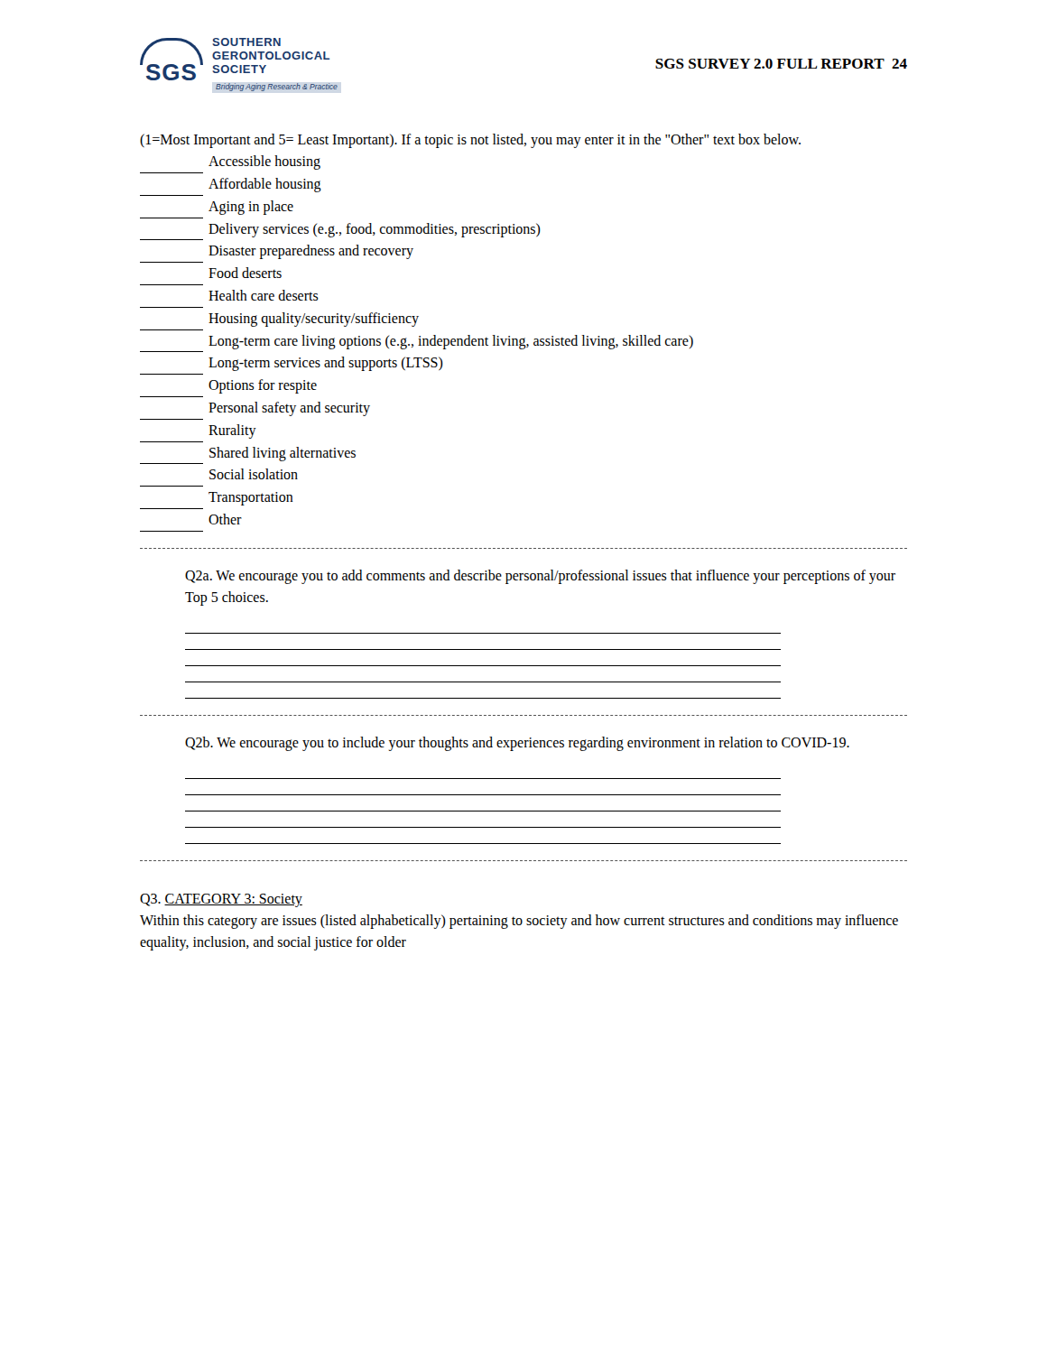SGS
SOUTHERN
GERONTOLOGICAL
SOCIETY
Bridging Aging Research & Practice
SGS SURVEY 2.0 FULL REPORT 24
(1=Most Important and 5= Least Important). If a topic is not listed, you may enter it in the "Other" text box below.
Accessible housing
Affordable housing
Aging in place
Delivery services (e.g., food, commodities, prescriptions)
Disaster preparedness and recovery
Food deserts
Health care deserts
Housing quality/security/sufficiency
Long-term care living options (e.g., independent living, assisted living, skilled care)
Long-term services and supports (LTSS)
Options for respite
Personal safety and security
Rurality
Shared living alternatives
Social isolation
Transportation
Other
Q2a. We encourage you to add comments and describe personal/professional issues that influence your perceptions of your Top 5 choices.
Q2b. We encourage you to include your thoughts and experiences regarding environment in relation to COVID-19.
Q3. CATEGORY 3: Society
Within this category are issues (listed alphabetically) pertaining to society and how current structures and conditions may influence equality, inclusion, and social justice for older